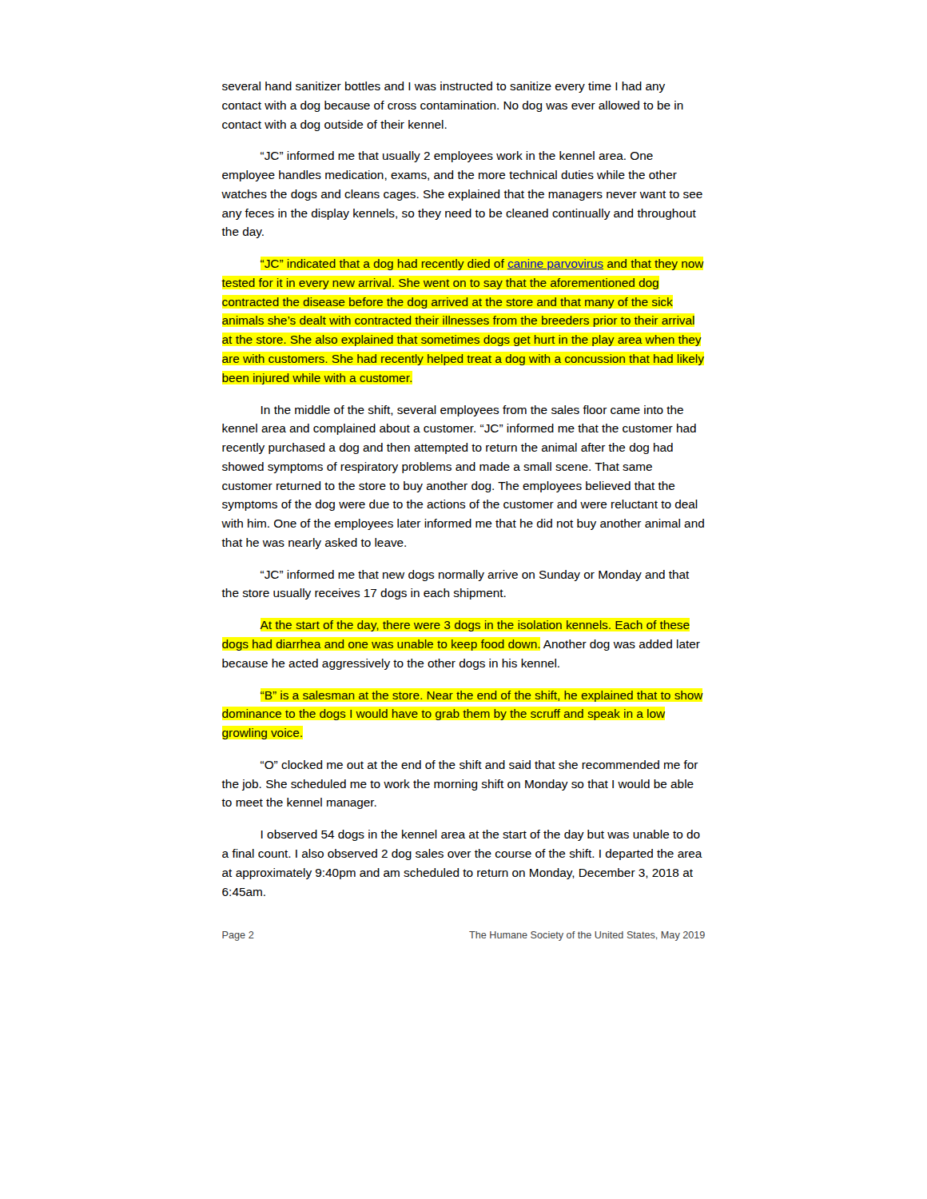several hand sanitizer bottles and I was instructed to sanitize every time I had any contact with a dog because of cross contamination. No dog was ever allowed to be in contact with a dog outside of their kennel.
“JC” informed me that usually 2 employees work in the kennel area. One employee handles medication, exams, and the more technical duties while the other watches the dogs and cleans cages. She explained that the managers never want to see any feces in the display kennels, so they need to be cleaned continually and throughout the day.
“JC” indicated that a dog had recently died of canine parvovirus and that they now tested for it in every new arrival. She went on to say that the aforementioned dog contracted the disease before the dog arrived at the store and that many of the sick animals she’s dealt with contracted their illnesses from the breeders prior to their arrival at the store. She also explained that sometimes dogs get hurt in the play area when they are with customers. She had recently helped treat a dog with a concussion that had likely been injured while with a customer.
In the middle of the shift, several employees from the sales floor came into the kennel area and complained about a customer. “JC” informed me that the customer had recently purchased a dog and then attempted to return the animal after the dog had showed symptoms of respiratory problems and made a small scene. That same customer returned to the store to buy another dog. The employees believed that the symptoms of the dog were due to the actions of the customer and were reluctant to deal with him. One of the employees later informed me that he did not buy another animal and that he was nearly asked to leave.
“JC” informed me that new dogs normally arrive on Sunday or Monday and that the store usually receives 17 dogs in each shipment.
At the start of the day, there were 3 dogs in the isolation kennels. Each of these dogs had diarrhea and one was unable to keep food down. Another dog was added later because he acted aggressively to the other dogs in his kennel.
“B” is a salesman at the store. Near the end of the shift, he explained that to show dominance to the dogs I would have to grab them by the scruff and speak in a low growling voice.
“O” clocked me out at the end of the shift and said that she recommended me for the job. She scheduled me to work the morning shift on Monday so that I would be able to meet the kennel manager.
I observed 54 dogs in the kennel area at the start of the day but was unable to do a final count. I also observed 2 dog sales over the course of the shift. I departed the area at approximately 9:40pm and am scheduled to return on Monday, December 3, 2018 at 6:45am.
Page 2 The Humane Society of the United States, May 2019